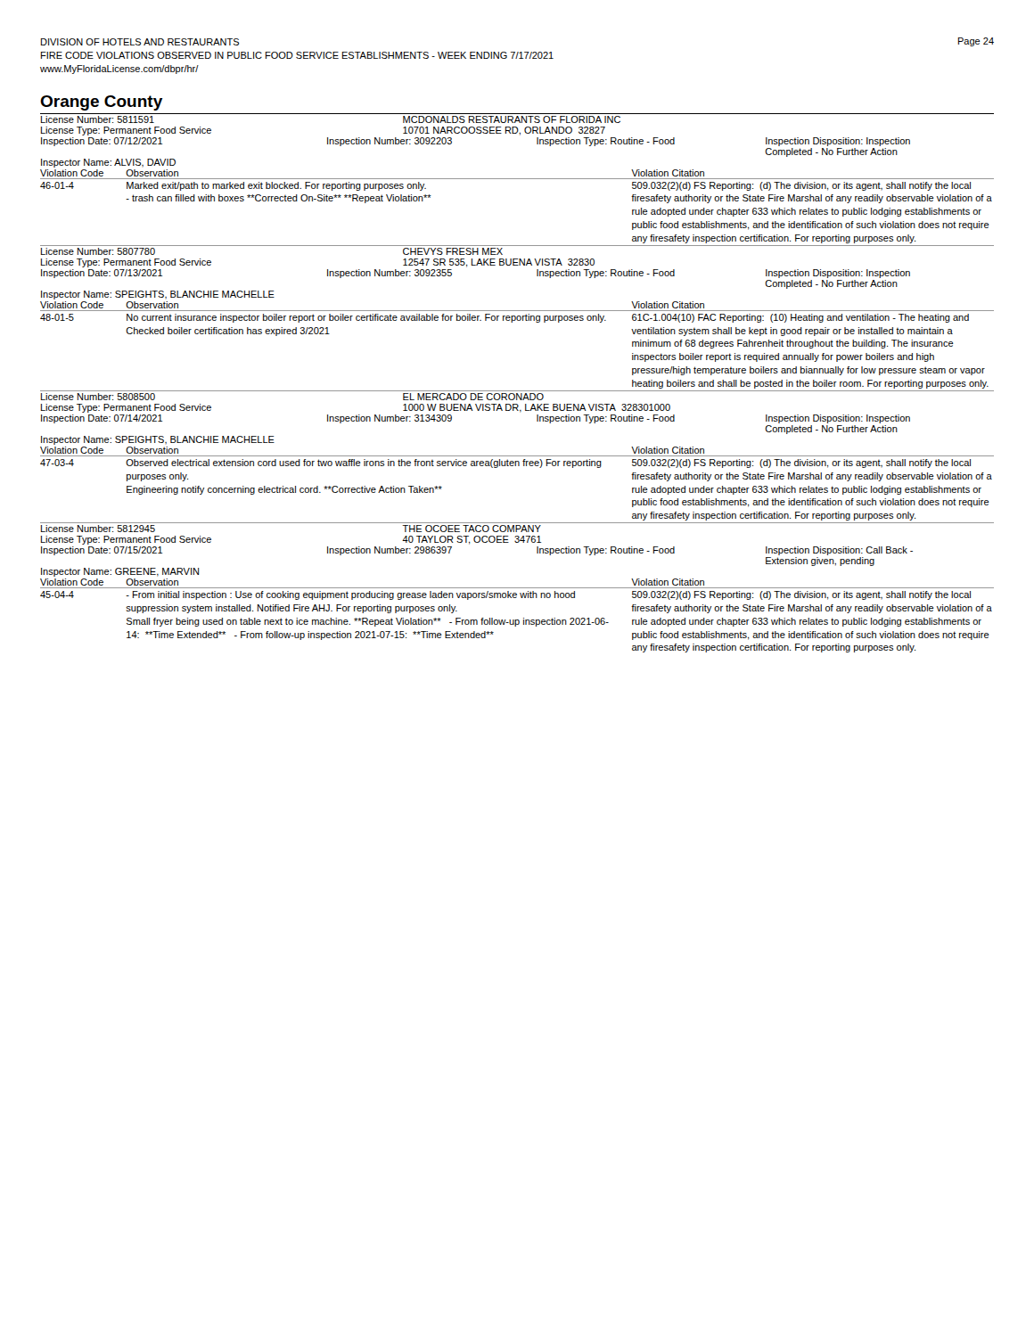Page 24
DIVISION OF HOTELS AND RESTAURANTS
FIRE CODE VIOLATIONS OBSERVED IN PUBLIC FOOD SERVICE ESTABLISHMENTS - WEEK ENDING 7/17/2021
www.MyFloridaLicense.com/dbpr/hr/
Orange County
| License Number: 5811591 | MCDONALDS RESTAURANTS OF FLORIDA INC |
| License Type: Permanent Food Service | 10701 NARCOOSSEE RD, ORLANDO 32827 |
| Inspection Date: 07/12/2021 | Inspection Number: 3092203 | Inspection Type: Routine - Food | Inspection Disposition: Inspection Completed - No Further Action |
| Inspector Name: ALVIS, DAVID | |
| Violation Code | Observation | Violation Citation |
| 46-01-4 | Marked exit/path to marked exit blocked. For reporting purposes only. - trash can filled with boxes **Corrected On-Site** **Repeat Violation** | 509.032(2)(d) FS Reporting: (d) The division, or its agent, shall notify the local firesafety authority or the State Fire Marshal of any readily observable violation of a rule adopted under chapter 633 which relates to public lodging establishments or public food establishments, and the identification of such violation does not require any firesafety inspection certification. For reporting purposes only. |
| License Number: 5807780 | CHEVYS FRESH MEX |
| License Type: Permanent Food Service | 12547 SR 535, LAKE BUENA VISTA 32830 |
| Inspection Date: 07/13/2021 | Inspection Number: 3092355 | Inspection Type: Routine - Food | Inspection Disposition: Inspection Completed - No Further Action |
| Inspector Name: SPEIGHTS, BLANCHIE MACHELLE | |
| Violation Code | Observation | Violation Citation |
| 48-01-5 | No current insurance inspector boiler report or boiler certificate available for boiler. For reporting purposes only. Checked boiler certification has expired 3/2021 | 61C-1.004(10) FAC Reporting: (10) Heating and ventilation - The heating and ventilation system shall be kept in good repair or be installed to maintain a minimum of 68 degrees Fahrenheit throughout the building. The insurance inspectors boiler report is required annually for power boilers and high pressure/high temperature boilers and biannually for low pressure steam or vapor heating boilers and shall be posted in the boiler room. For reporting purposes only. |
| License Number: 5808500 | EL MERCADO DE CORONADO |
| License Type: Permanent Food Service | 1000 W BUENA VISTA DR, LAKE BUENA VISTA 328301000 |
| Inspection Date: 07/14/2021 | Inspection Number: 3134309 | Inspection Type: Routine - Food | Inspection Disposition: Inspection Completed - No Further Action |
| Inspector Name: SPEIGHTS, BLANCHIE MACHELLE | |
| Violation Code | Observation | Violation Citation |
| 47-03-4 | Observed electrical extension cord used for two waffle irons in the front service area(gluten free) For reporting purposes only. Engineering notify concerning electrical cord. **Corrective Action Taken** | 509.032(2)(d) FS Reporting: (d) The division, or its agent, shall notify the local firesafety authority or the State Fire Marshal of any readily observable violation of a rule adopted under chapter 633 which relates to public lodging establishments or public food establishments, and the identification of such violation does not require any firesafety inspection certification. For reporting purposes only. |
| License Number: 5812945 | THE OCOEE TACO COMPANY |
| License Type: Permanent Food Service | 40 TAYLOR ST, OCOEE 34761 |
| Inspection Date: 07/15/2021 | Inspection Number: 2986397 | Inspection Type: Routine - Food | Inspection Disposition: Call Back - Extension given, pending |
| Inspector Name: GREENE, MARVIN | |
| Violation Code | Observation | Violation Citation |
| 45-04-4 | - From initial inspection : Use of cooking equipment producing grease laden vapors/smoke with no hood suppression system installed. Notified Fire AHJ. For reporting purposes only. Small fryer being used on table next to ice machine. **Repeat Violation** - From follow-up inspection 2021-06-14: **Time Extended** - From follow-up inspection 2021-07-15: **Time Extended** | 509.032(2)(d) FS Reporting: (d) The division, or its agent, shall notify the local firesafety authority or the State Fire Marshal of any readily observable violation of a rule adopted under chapter 633 which relates to public lodging establishments or public food establishments, and the identification of such violation does not require any firesafety inspection certification. For reporting purposes only. |